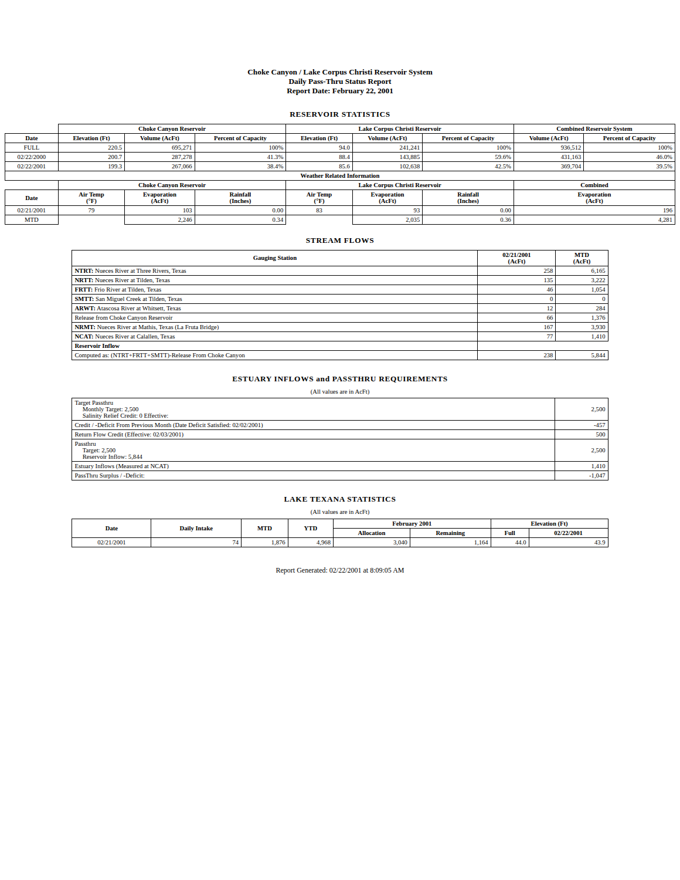Choke Canyon / Lake Corpus Christi Reservoir System
Daily Pass-Thru Status Report
Report Date: February 22, 2001
RESERVOIR STATISTICS
| | Choke Canyon Reservoir | Lake Corpus Christi Reservoir | Combined Reservoir System |
| --- | --- | --- | --- |
| Date | Elevation (Ft) | Volume (AcFt) | Percent of Capacity | Elevation (Ft) | Volume (AcFt) | Percent of Capacity | Volume (AcFt) | Percent of Capacity |
| FULL | 220.5 | 695,271 | 100% | 94.0 | 241,241 | 100% | 936,512 | 100% |
| 02/22/2000 | 200.7 | 287,278 | 41.3% | 88.4 | 143,885 | 59.6% | 431,163 | 46.0% |
| 02/22/2001 | 199.3 | 267,066 | 38.4% | 85.6 | 102,638 | 42.5% | 369,704 | 39.5% |
| Weather Related Information |
| | Choke Canyon Reservoir | Lake Corpus Christi Reservoir | Combined |
| Date | Air Temp (°F) | Evaporation (AcFt) | Rainfall (Inches) | Air Temp (°F) | Evaporation (AcFt) | Rainfall (Inches) | Evaporation (AcFt) |
| 02/21/2001 | 79 | 103 | 0.00 | 83 | 93 | 0.00 | 196 |
| MTD | | 2,246 | 0.34 | | 2,035 | 0.36 | 4,281 |
STREAM FLOWS
| Gauging Station | 02/21/2001 (AcFt) | MTD (AcFt) |
| --- | --- | --- |
| NTRT: Nueces River at Three Rivers, Texas | 258 | 6,165 |
| NRTT: Nueces River at Tilden, Texas | 135 | 3,222 |
| FRTT: Frio River at Tilden, Texas | 46 | 1,054 |
| SMTT: San Miguel Creek at Tilden, Texas | 0 | 0 |
| ARWT: Atascosa River at Whitsett, Texas | 12 | 284 |
| Release from Choke Canyon Reservoir | 66 | 1,376 |
| NRMT: Nueces River at Mathis, Texas (La Fruta Bridge) | 167 | 3,930 |
| NCAT: Nueces River at Calallen, Texas | 77 | 1,410 |
| Reservoir Inflow | | |
| Computed as: (NTRT+FRTT+SMTT)-Release From Choke Canyon | 238 | 5,844 |
ESTUARY INFLOWS and PASSTHRU REQUIREMENTS
(All values are in AcFt)
| Target Passthru Monthly Target: 2,500 Salinity Relief Credit: 0 Effective: | 2,500 |
| Credit / -Deficit From Previous Month (Date Deficit Satisfied: 02/02/2001) | -457 |
| Return Flow Credit (Effective: 02/03/2001) | 500 |
| Passthru Target: 2,500 Reservoir Inflow: 5,844 | 2,500 |
| Estuary Inflows (Measured at NCAT) | 1,410 |
| PassThru Surplus / -Deficit: | -1,047 |
LAKE TEXANA STATISTICS
(All values are in AcFt)
| Date | Daily Intake | MTD | YTD | February 2001 | Elevation (Ft) |
| --- | --- | --- | --- | --- | --- |
| Allocation | Remaining | Full | 02/22/2001 |
| 02/21/2001 | 74 | 1,876 | 4,968 | 3,040 | 1,164 | 44.0 | 43.9 |
Report Generated: 02/22/2001 at 8:09:05 AM